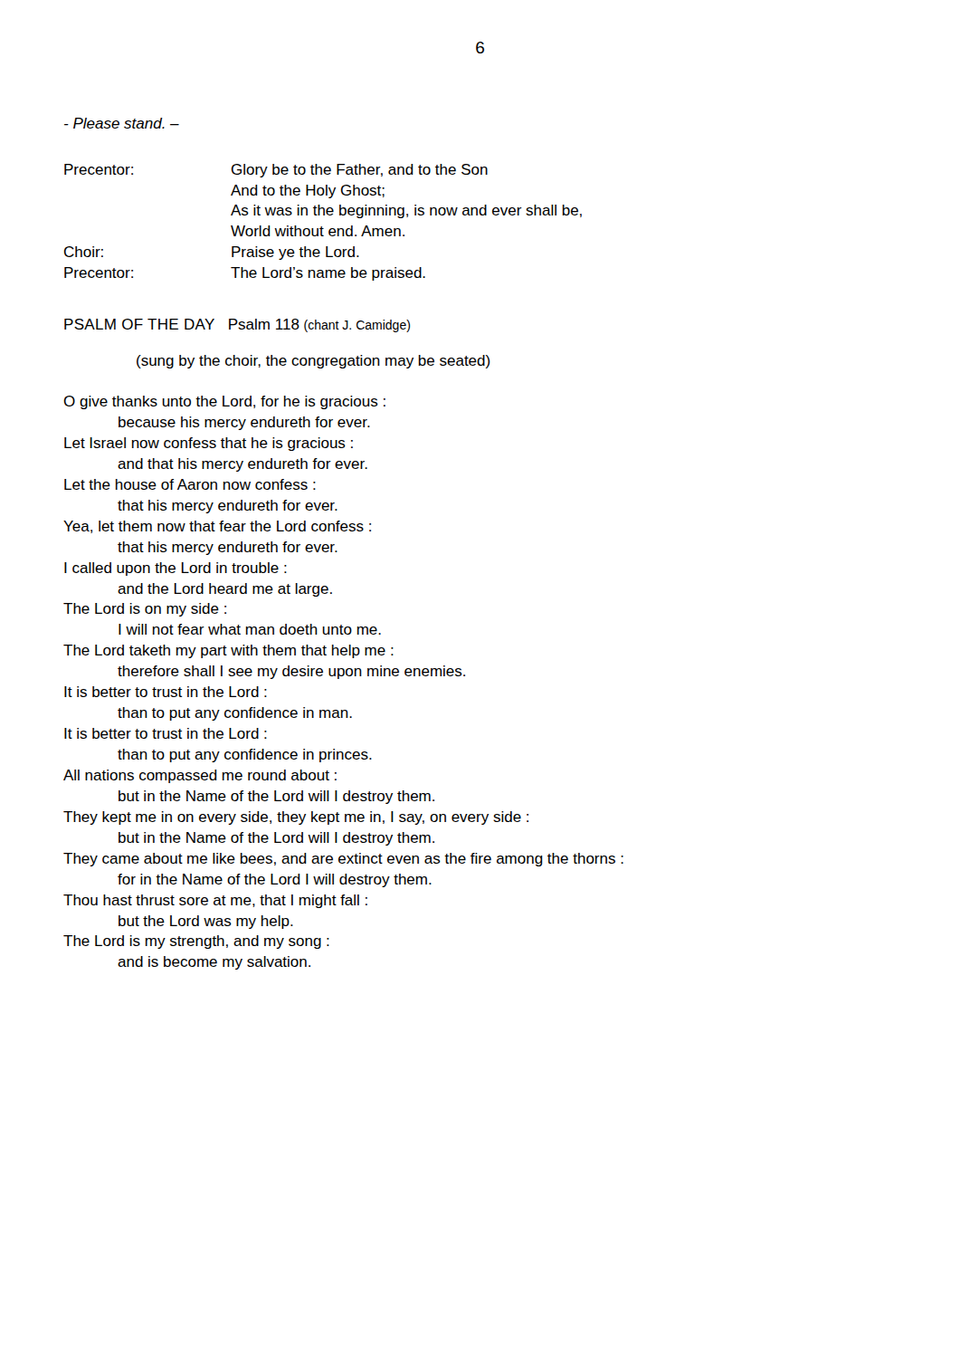6
- Please stand. –
| Precentor: | Glory be to the Father, and to the Son And to the Holy Ghost; As it was in the beginning, is now and ever shall be, World without end. Amen. |
| Choir: | Praise ye the Lord. |
| Precentor: | The Lord’s name be praised. |
PSALM OF THE DAY Psalm 118 (chant J. Camidge)
(sung by the choir, the congregation may be seated)
O give thanks unto the Lord, for he is gracious :
because his mercy endureth for ever.
Let Israel now confess that he is gracious :
and that his mercy endureth for ever.
Let the house of Aaron now confess :
that his mercy endureth for ever.
Yea, let them now that fear the Lord confess :
that his mercy endureth for ever.
I called upon the Lord in trouble :
and the Lord heard me at large.
The Lord is on my side :
I will not fear what man doeth unto me.
The Lord taketh my part with them that help me :
therefore shall I see my desire upon mine enemies.
It is better to trust in the Lord :
than to put any confidence in man.
It is better to trust in the Lord :
than to put any confidence in princes.
All nations compassed me round about :
but in the Name of the Lord will I destroy them.
They kept me in on every side, they kept me in, I say, on every side :
but in the Name of the Lord will I destroy them.
They came about me like bees, and are extinct even as the fire among the thorns :
for in the Name of the Lord I will destroy them.
Thou hast thrust sore at me, that I might fall :
but the Lord was my help.
The Lord is my strength, and my song :
and is become my salvation.